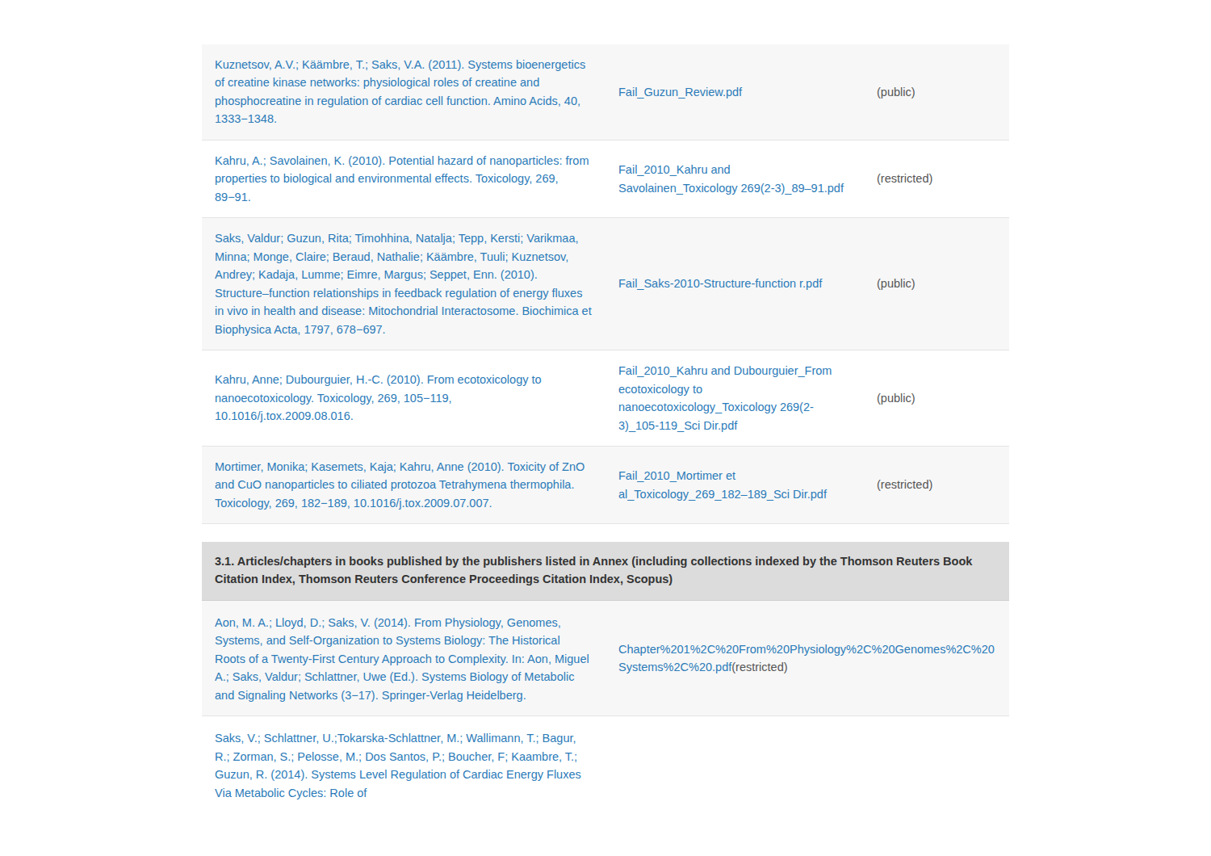| Kuznetsov, A.V.; Käämbre, T.; Saks, V.A. (2011). Systems bioenergetics of creatine kinase networks: physiological roles of creatine and phosphocreatine in regulation of cardiac cell function. Amino Acids, 40, 1333−1348. | Fail_Guzun_Review.pdf | (public) |
| Kahru, A.; Savolainen, K. (2010). Potential hazard of nanoparticles: from properties to biological and environmental effects. Toxicology, 269, 89−91. | Fail_2010_Kahru and Savolainen_Toxicology 269(2-3)_89–91.pdf | (restricted) |
| Saks, Valdur; Guzun, Rita; Timohhina, Natalja; Tepp, Kersti; Varikmaa, Minna; Monge, Claire; Beraud, Nathalie; Käämbre, Tuuli; Kuznetsov, Andrey; Kadaja, Lumme; Eimre, Margus; Seppet, Enn. (2010). Structure–function relationships in feedback regulation of energy fluxes in vivo in health and disease: Mitochondrial Interactosome. Biochimica et Biophysica Acta, 1797, 678−697. | Fail_Saks-2010-Structure-function r.pdf | (public) |
| Kahru, Anne; Dubourguier, H.-C. (2010). From ecotoxicology to nanoecotoxicology. Toxicology, 269, 105−119, 10.1016/j.tox.2009.08.016. | Fail_2010_Kahru and Dubourguier_From ecotoxicology to nanoecotoxicology_Toxicology 269(2-3)_105-119_Sci Dir.pdf | (public) |
| Mortimer, Monika; Kasemets, Kaja; Kahru, Anne (2010). Toxicity of ZnO and CuO nanoparticles to ciliated protozoa Tetrahymena thermophila. Toxicology, 269, 182−189, 10.1016/j.tox.2009.07.007. | Fail_2010_Mortimer et al_Toxicology_269_182–189_Sci Dir.pdf | (restricted) |
| 3.1. Articles/chapters in books published by the publishers listed in Annex (including collections indexed by the Thomson Reuters Book Citation Index, Thomson Reuters Conference Proceedings Citation Index, Scopus) |
| Aon, M. A.; Lloyd, D.; Saks, V. (2014). From Physiology, Genomes, Systems, and Self-Organization to Systems Biology: The Historical Roots of a Twenty-First Century Approach to Complexity. In: Aon, Miguel A.; Saks, Valdur; Schlattner, Uwe (Ed.). Systems Biology of Metabolic and Signaling Networks (3−17). Springer-Verlag Heidelberg. | Chapter%201%2C%20From%20Physiology%2C%20Genomes%2C%20Systems%2C%20.pdf (restricted) |
| Saks, V.; Schlattner, U.;Tokarska-Schlattner, M.; Wallimann, T.; Bagur, R.; Zorman, S.; Pelosse, M.; Dos Santos, P.; Boucher, F; Kaambre, T.; Guzun, R. (2014). Systems Level Regulation of Cardiac Energy Fluxes Via Metabolic Cycles: Role of | |